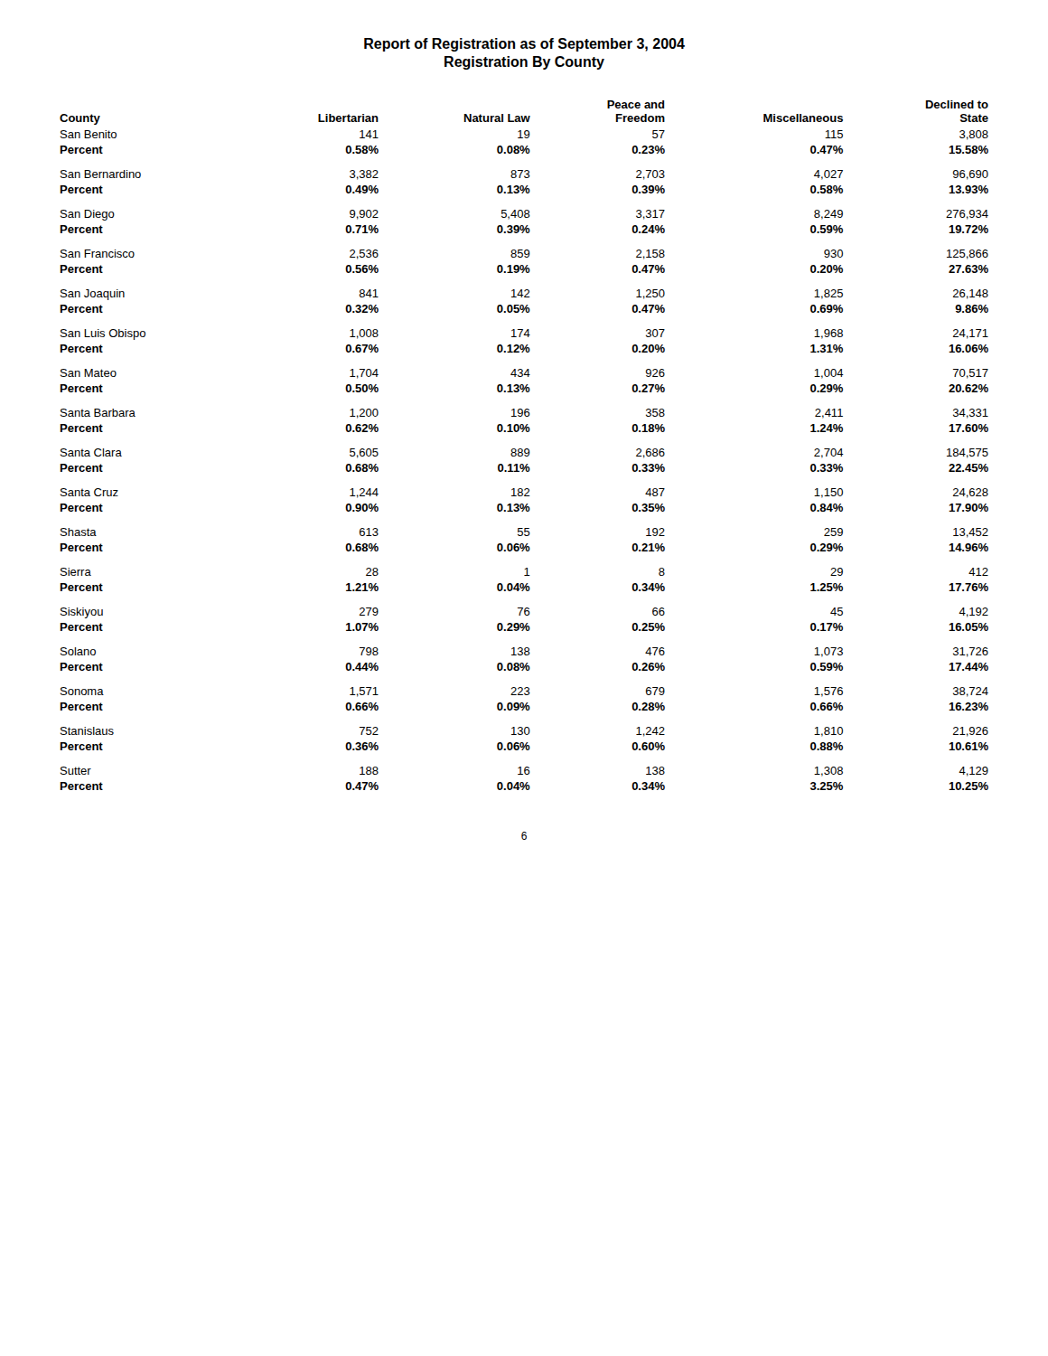Report of Registration as of September 3, 2004
Registration By County
| County | Libertarian | Natural Law | Peace and Freedom | Miscellaneous | Declined to State |
| --- | --- | --- | --- | --- | --- |
| San Benito | 141 | 19 | 57 | 115 | 3,808 |
| Percent | 0.58% | 0.08% | 0.23% | 0.47% | 15.58% |
| San Bernardino | 3,382 | 873 | 2,703 | 4,027 | 96,690 |
| Percent | 0.49% | 0.13% | 0.39% | 0.58% | 13.93% |
| San Diego | 9,902 | 5,408 | 3,317 | 8,249 | 276,934 |
| Percent | 0.71% | 0.39% | 0.24% | 0.59% | 19.72% |
| San Francisco | 2,536 | 859 | 2,158 | 930 | 125,866 |
| Percent | 0.56% | 0.19% | 0.47% | 0.20% | 27.63% |
| San Joaquin | 841 | 142 | 1,250 | 1,825 | 26,148 |
| Percent | 0.32% | 0.05% | 0.47% | 0.69% | 9.86% |
| San Luis Obispo | 1,008 | 174 | 307 | 1,968 | 24,171 |
| Percent | 0.67% | 0.12% | 0.20% | 1.31% | 16.06% |
| San Mateo | 1,704 | 434 | 926 | 1,004 | 70,517 |
| Percent | 0.50% | 0.13% | 0.27% | 0.29% | 20.62% |
| Santa Barbara | 1,200 | 196 | 358 | 2,411 | 34,331 |
| Percent | 0.62% | 0.10% | 0.18% | 1.24% | 17.60% |
| Santa Clara | 5,605 | 889 | 2,686 | 2,704 | 184,575 |
| Percent | 0.68% | 0.11% | 0.33% | 0.33% | 22.45% |
| Santa Cruz | 1,244 | 182 | 487 | 1,150 | 24,628 |
| Percent | 0.90% | 0.13% | 0.35% | 0.84% | 17.90% |
| Shasta | 613 | 55 | 192 | 259 | 13,452 |
| Percent | 0.68% | 0.06% | 0.21% | 0.29% | 14.96% |
| Sierra | 28 | 1 | 8 | 29 | 412 |
| Percent | 1.21% | 0.04% | 0.34% | 1.25% | 17.76% |
| Siskiyou | 279 | 76 | 66 | 45 | 4,192 |
| Percent | 1.07% | 0.29% | 0.25% | 0.17% | 16.05% |
| Solano | 798 | 138 | 476 | 1,073 | 31,726 |
| Percent | 0.44% | 0.08% | 0.26% | 0.59% | 17.44% |
| Sonoma | 1,571 | 223 | 679 | 1,576 | 38,724 |
| Percent | 0.66% | 0.09% | 0.28% | 0.66% | 16.23% |
| Stanislaus | 752 | 130 | 1,242 | 1,810 | 21,926 |
| Percent | 0.36% | 0.06% | 0.60% | 0.88% | 10.61% |
| Sutter | 188 | 16 | 138 | 1,308 | 4,129 |
| Percent | 0.47% | 0.04% | 0.34% | 3.25% | 10.25% |
6